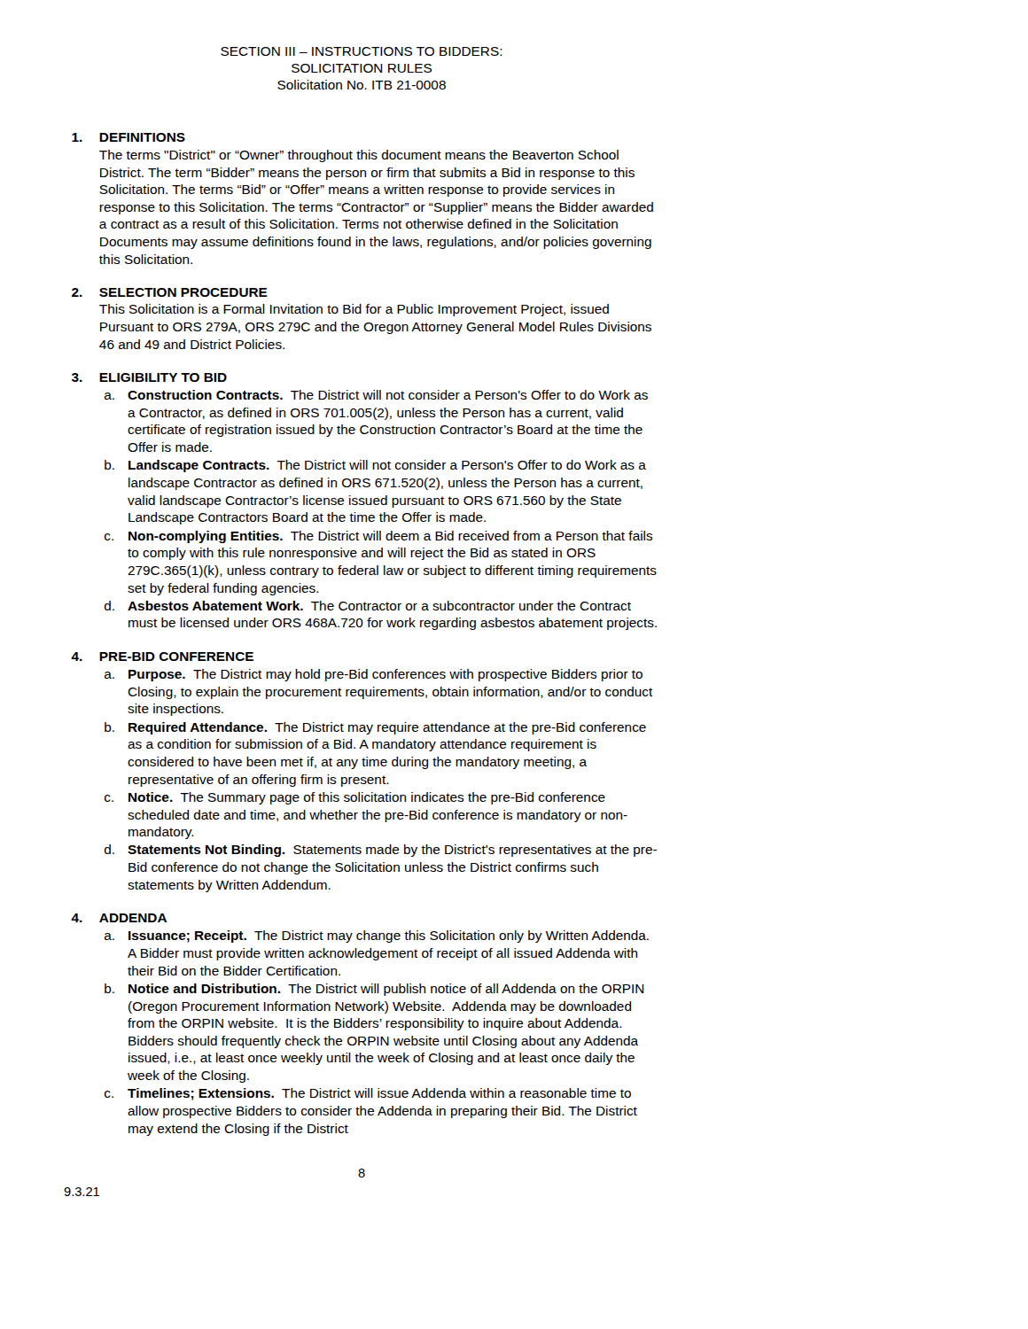SECTION III – INSTRUCTIONS TO BIDDERS:
SOLICITATION RULES
Solicitation No. ITB 21-0008
1.
Definitions
The terms "District" or “Owner” throughout this document means the Beaverton School District. The term “Bidder” means the person or firm that submits a Bid in response to this Solicitation. The terms “Bid” or “Offer” means a written response to provide services in response to this Solicitation. The terms “Contractor” or “Supplier” means the Bidder awarded a contract as a result of this Solicitation. Terms not otherwise defined in the Solicitation Documents may assume definitions found in the laws, regulations, and/or policies governing this Solicitation.
2.
Selection Procedure
This Solicitation is a Formal Invitation to Bid for a Public Improvement Project, issued Pursuant to ORS 279A, ORS 279C and the Oregon Attorney General Model Rules Divisions 46 and 49 and District Policies.
3.
Eligibility to Bid
a. Construction Contracts. The District will not consider a Person's Offer to do Work as a Contractor, as defined in ORS 701.005(2), unless the Person has a current, valid certificate of registration issued by the Construction Contractor’s Board at the time the Offer is made.
b. Landscape Contracts. The District will not consider a Person's Offer to do Work as a landscape Contractor as defined in ORS 671.520(2), unless the Person has a current, valid landscape Contractor’s license issued pursuant to ORS 671.560 by the State Landscape Contractors Board at the time the Offer is made.
c. Non-complying Entities. The District will deem a Bid received from a Person that fails to comply with this rule nonresponsive and will reject the Bid as stated in ORS 279C.365(1)(k), unless contrary to federal law or subject to different timing requirements set by federal funding agencies.
d. Asbestos Abatement Work. The Contractor or a subcontractor under the Contract must be licensed under ORS 468A.720 for work regarding asbestos abatement projects.
4.
Pre-Bid Conference
a. Purpose. The District may hold pre-Bid conferences with prospective Bidders prior to Closing, to explain the procurement requirements, obtain information, and/or to conduct site inspections.
b. Required Attendance. The District may require attendance at the pre-Bid conference as a condition for submission of a Bid. A mandatory attendance requirement is considered to have been met if, at any time during the mandatory meeting, a representative of an offering firm is present.
c. Notice. The Summary page of this solicitation indicates the pre-Bid conference scheduled date and time, and whether the pre-Bid conference is mandatory or non-mandatory.
d. Statements Not Binding. Statements made by the District's representatives at the pre-Bid conference do not change the Solicitation unless the District confirms such statements by Written Addendum.
4.
Addenda
a. Issuance; Receipt. The District may change this Solicitation only by Written Addenda. A Bidder must provide written acknowledgement of receipt of all issued Addenda with their Bid on the Bidder Certification.
b. Notice and Distribution. The District will publish notice of all Addenda on the ORPIN (Oregon Procurement Information Network) Website. Addenda may be downloaded from the ORPIN website. It is the Bidders’ responsibility to inquire about Addenda. Bidders should frequently check the ORPIN website until Closing about any Addenda issued, i.e., at least once weekly until the week of Closing and at least once daily the week of the Closing.
c. Timelines; Extensions. The District will issue Addenda within a reasonable time to allow prospective Bidders to consider the Addenda in preparing their Bid. The District may extend the Closing if the District
8
9.3.21